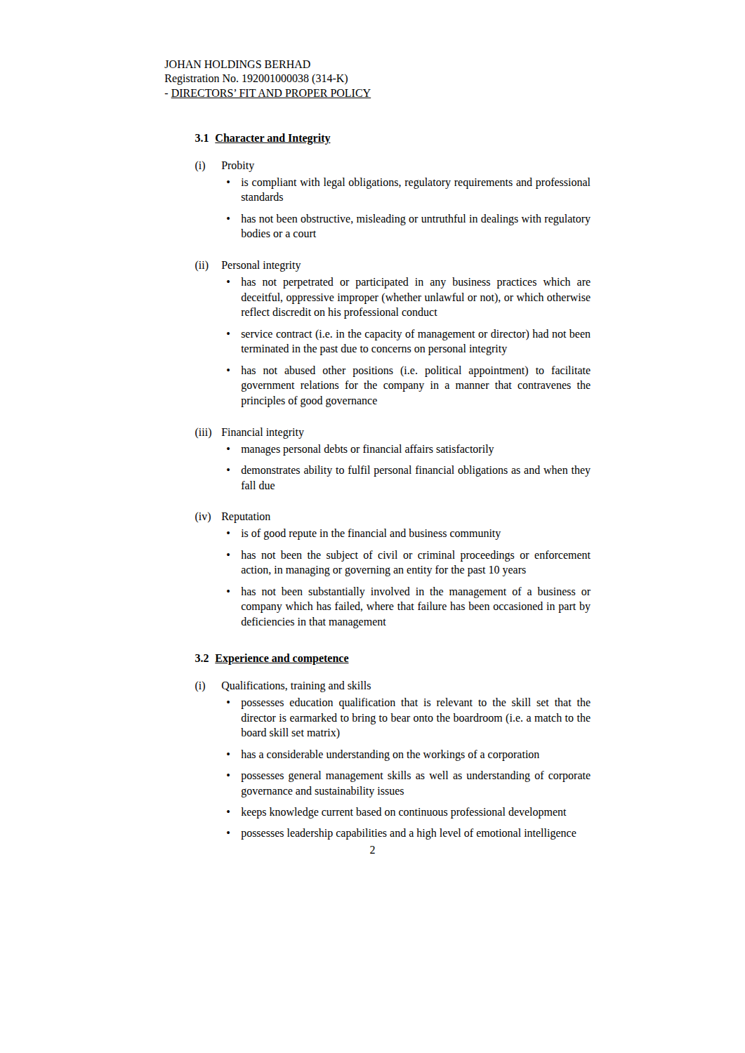JOHAN HOLDINGS BERHAD
Registration No. 192001000038 (314-K)
- DIRECTORS’ FIT AND PROPER POLICY
3.1 Character and Integrity
(i) Probity
is compliant with legal obligations, regulatory requirements and professional standards
has not been obstructive, misleading or untruthful in dealings with regulatory bodies or a court
(ii) Personal integrity
has not perpetrated or participated in any business practices which are deceitful, oppressive improper (whether unlawful or not), or which otherwise reflect discredit on his professional conduct
service contract (i.e. in the capacity of management or director) had not been terminated in the past due to concerns on personal integrity
has not abused other positions (i.e. political appointment) to facilitate government relations for the company in a manner that contravenes the principles of good governance
(iii) Financial integrity
manages personal debts or financial affairs satisfactorily
demonstrates ability to fulfil personal financial obligations as and when they fall due
(iv) Reputation
is of good repute in the financial and business community
has not been the subject of civil or criminal proceedings or enforcement action, in managing or governing an entity for the past 10 years
has not been substantially involved in the management of a business or company which has failed, where that failure has been occasioned in part by deficiencies in that management
3.2 Experience and competence
(i) Qualifications, training and skills
possesses education qualification that is relevant to the skill set that the director is earmarked to bring to bear onto the boardroom (i.e. a match to the board skill set matrix)
has a considerable understanding on the workings of a corporation
possesses general management skills as well as understanding of corporate governance and sustainability issues
keeps knowledge current based on continuous professional development
possesses leadership capabilities and a high level of emotional intelligence
2